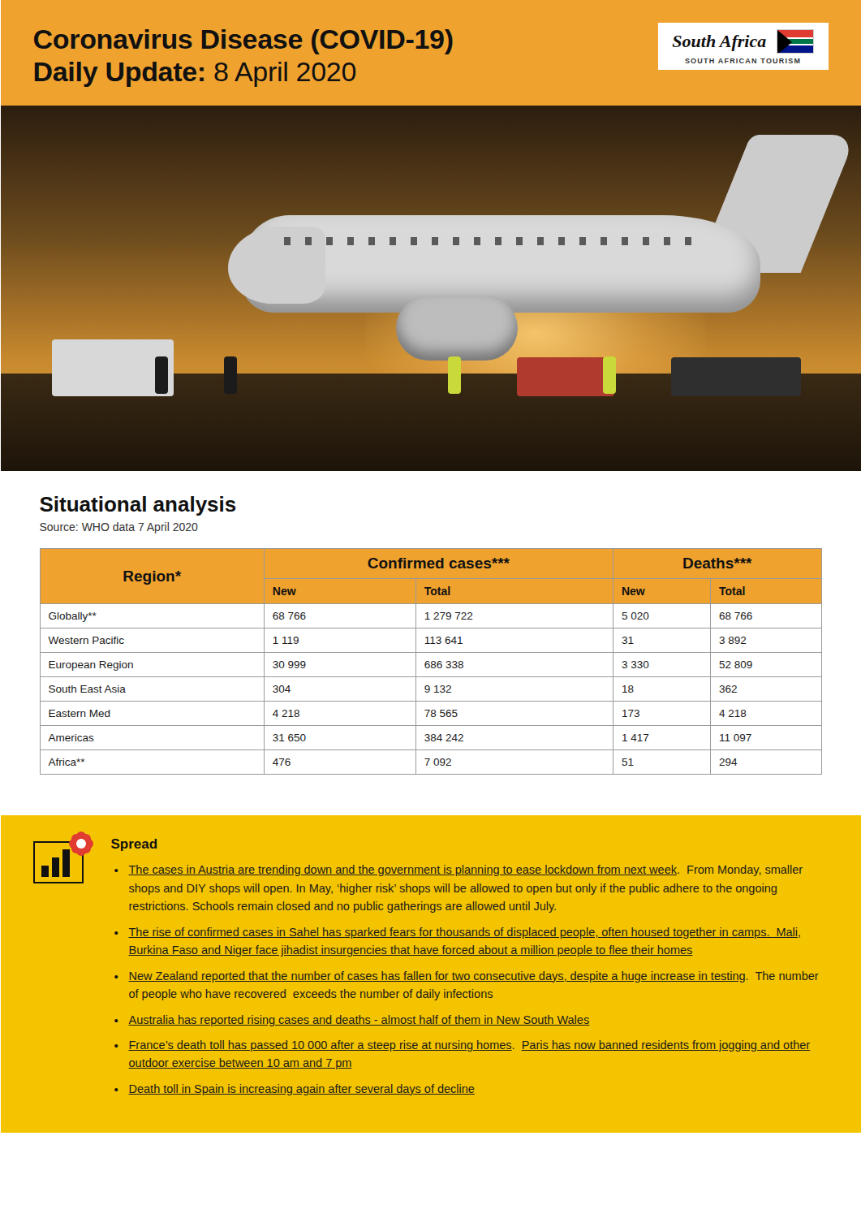Coronavirus Disease (COVID-19)
Daily Update: 8 April 2020
South Africa
SOUTH AFRICAN TOURISM
Situational analysis
Source: WHO data 7 April 2020
| Region* | Confirmed cases*** | Deaths*** |
| --- | --- | --- |
| New | Total | New | Total |
| Globally** | 68 766 | 1 279 722 | 5 020 | 68 766 |
| Western Pacific | 1 119 | 113 641 | 31 | 3 892 |
| European Region | 30 999 | 686 338 | 3 330 | 52 809 |
| South East Asia | 304 | 9 132 | 18 | 362 |
| Eastern Med | 4 218 | 78 565 | 173 | 4 218 |
| Americas | 31 650 | 384 242 | 1 417 | 11 097 |
| Africa** | 476 | 7 092 | 51 | 294 |
Spread
The cases in Austria are trending down and the government is planning to ease lockdown from next week. From Monday, smaller shops and DIY shops will open. In May, ‘higher risk’ shops will be allowed to open but only if the public adhere to the ongoing restrictions. Schools remain closed and no public gatherings are allowed until July.
The rise of confirmed cases in Sahel has sparked fears for thousands of displaced people, often housed together in camps. Mali, Burkina Faso and Niger face jihadist insurgencies that have forced about a million people to flee their homes
New Zealand reported that the number of cases has fallen for two consecutive days, despite a huge increase in testing. The number of people who have recovered exceeds the number of daily infections
Australia has reported rising cases and deaths - almost half of them in New South Wales
France’s death toll has passed 10 000 after a steep rise at nursing homes. Paris has now banned residents from jogging and other outdoor exercise between 10 am and 7 pm
Death toll in Spain is increasing again after several days of decline